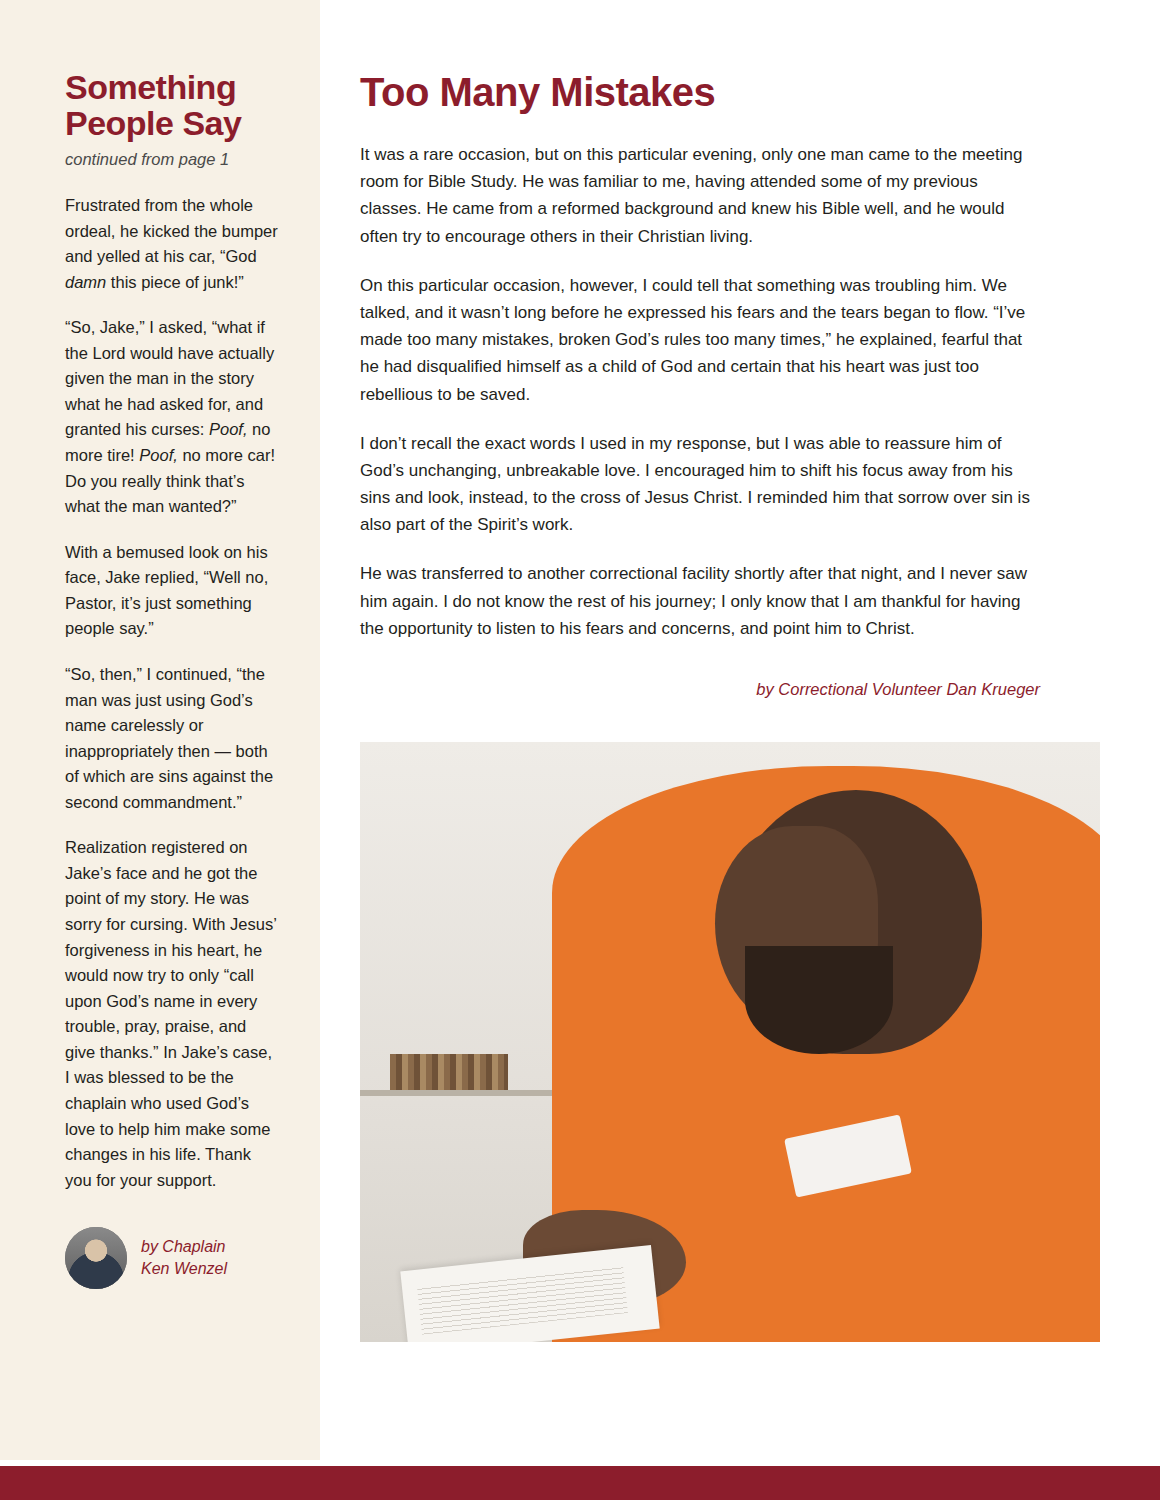Something
People Say
continued from page 1
Frustrated from the whole ordeal, he kicked the bumper and yelled at his car, “God damn this piece of junk!”
“So, Jake,” I asked, “what if the Lord would have actually given the man in the story what he had asked for, and granted his curses: Poof, no more tire! Poof, no more car! Do you really think that’s what the man wanted?”
With a bemused look on his face, Jake replied, “Well no, Pastor, it’s just something people say.”
“So, then,” I continued, “the man was just using God’s name carelessly or inappropriately then — both of which are sins against the second commandment.”
Realization registered on Jake’s face and he got the point of my story. He was sorry for cursing. With Jesus’ forgiveness in his heart, he would now try to only “call upon God’s name in every trouble, pray, praise, and give thanks.” In Jake’s case, I was blessed to be the chaplain who used God’s love to help him make some changes in his life. Thank you for your support.
by Chaplain
Ken Wenzel
Too Many Mistakes
It was a rare occasion, but on this particular evening, only one man came to the meeting room for Bible Study. He was familiar to me, having attended some of my previous classes. He came from a reformed background and knew his Bible well, and he would often try to encourage others in their Christian living.
On this particular occasion, however, I could tell that something was troubling him. We talked, and it wasn’t long before he expressed his fears and the tears began to flow. “I’ve made too many mistakes, broken God’s rules too many times,” he explained, fearful that he had disqualified himself as a child of God and certain that his heart was just too rebellious to be saved.
I don’t recall the exact words I used in my response, but I was able to reassure him of God’s unchanging, unbreakable love. I encouraged him to shift his focus away from his sins and look, instead, to the cross of Jesus Christ. I reminded him that sorrow over sin is also part of the Spirit’s work.
He was transferred to another correctional facility shortly after that night, and I never saw him again. I do not know the rest of his journey; I only know that I am thankful for having the opportunity to listen to his fears and concerns, and point him to Christ.
by Correctional Volunteer Dan Krueger